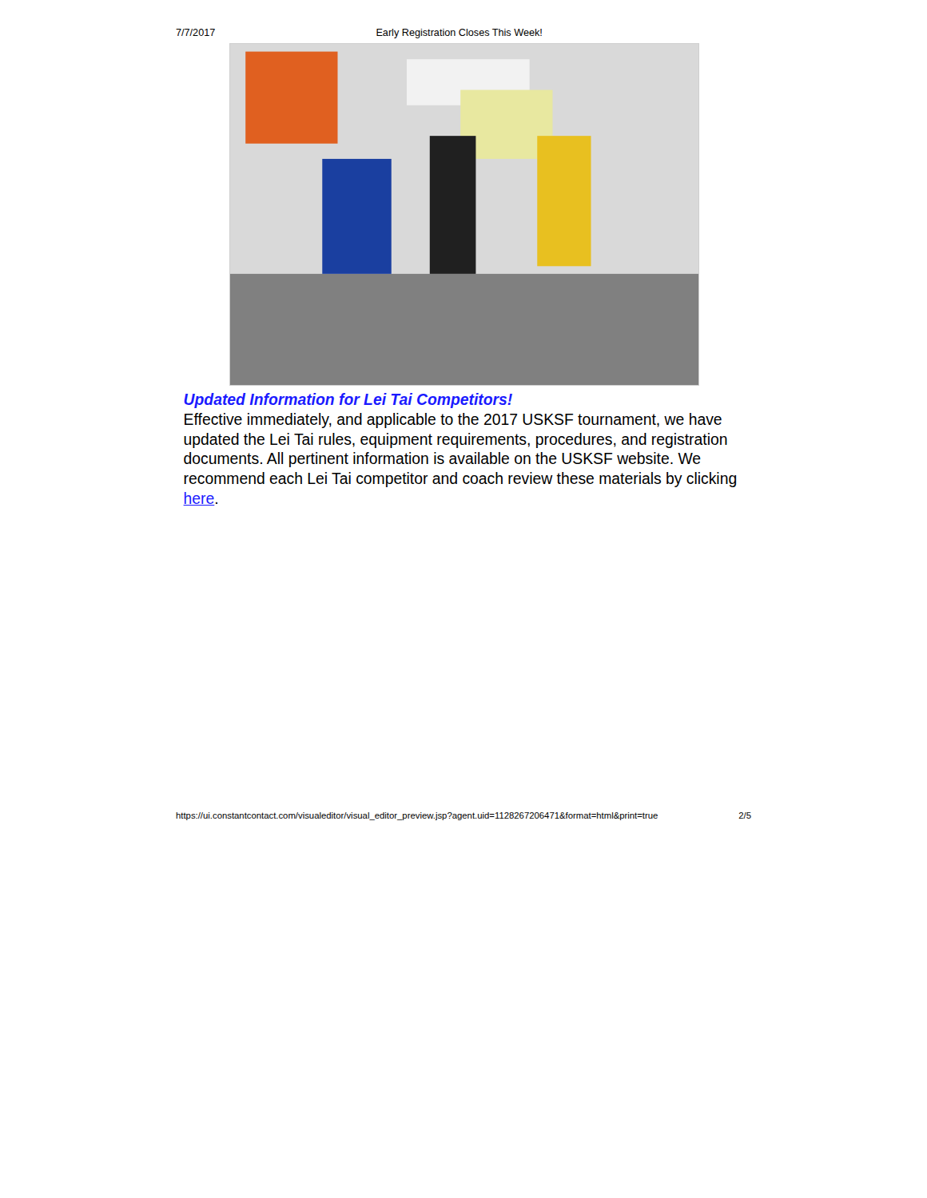7/7/2017
Early Registration Closes This Week!
Updated Information for Lei Tai Competitors!
Effective immediately, and applicable to the 2017 USKSF tournament, we have updated the Lei Tai rules, equipment requirements, procedures, and registration documents. All pertinent information is available on the USKSF website. We recommend each Lei Tai competitor and coach review these materials by clicking here.
https://ui.constantcontact.com/visualeditor/visual_editor_preview.jsp?agent.uid=1128267206471&format=html&print=true
2/5